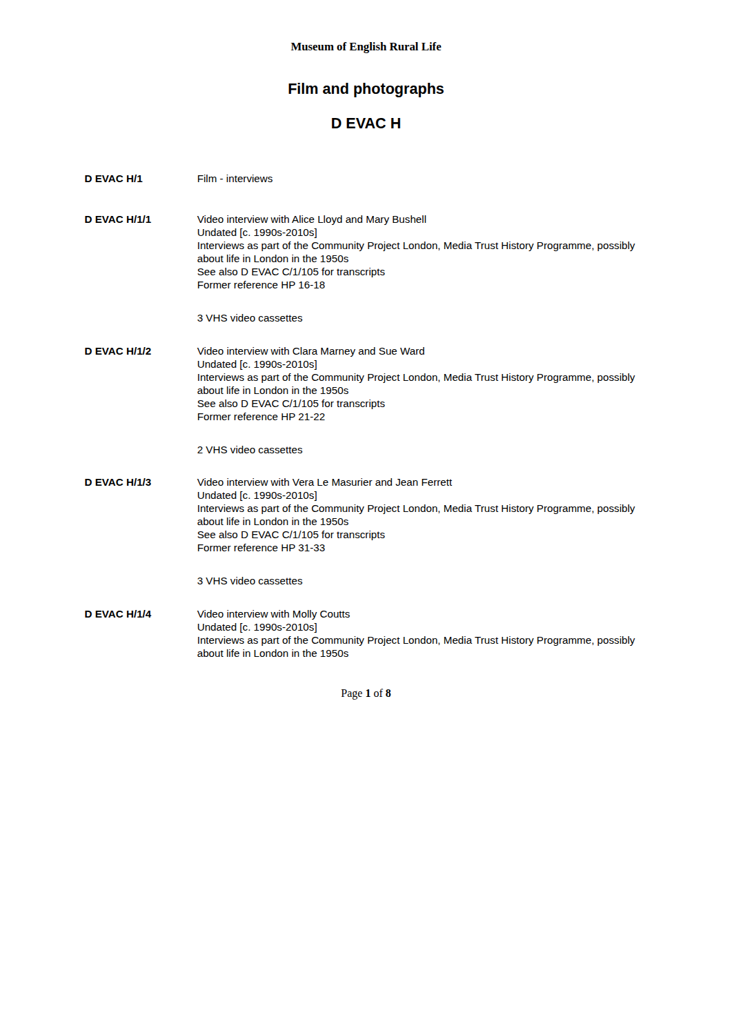Museum of English Rural Life
Film and photographs
D EVAC H
| D EVAC H/1 | Film - interviews |
| D EVAC H/1/1 | Video interview with Alice Lloyd and Mary Bushell Undated [c. 1990s-2010s] Interviews as part of the Community Project London, Media Trust History Programme, possibly about life in London in the 1950s See also D EVAC C/1/105 for transcripts Former reference HP 16-18 |
| | 3 VHS video cassettes |
| D EVAC H/1/2 | Video interview with Clara Marney and Sue Ward Undated [c. 1990s-2010s] Interviews as part of the Community Project London, Media Trust History Programme, possibly about life in London in the 1950s See also D EVAC C/1/105 for transcripts Former reference HP 21-22 |
| | 2 VHS video cassettes |
| D EVAC H/1/3 | Video interview with Vera Le Masurier and Jean Ferrett Undated [c. 1990s-2010s] Interviews as part of the Community Project London, Media Trust History Programme, possibly about life in London in the 1950s See also D EVAC C/1/105 for transcripts Former reference HP 31-33 |
| | 3 VHS video cassettes |
| D EVAC H/1/4 | Video interview with Molly Coutts Undated [c. 1990s-2010s] Interviews as part of the Community Project London, Media Trust History Programme, possibly about life in London in the 1950s |
Page 1 of 8